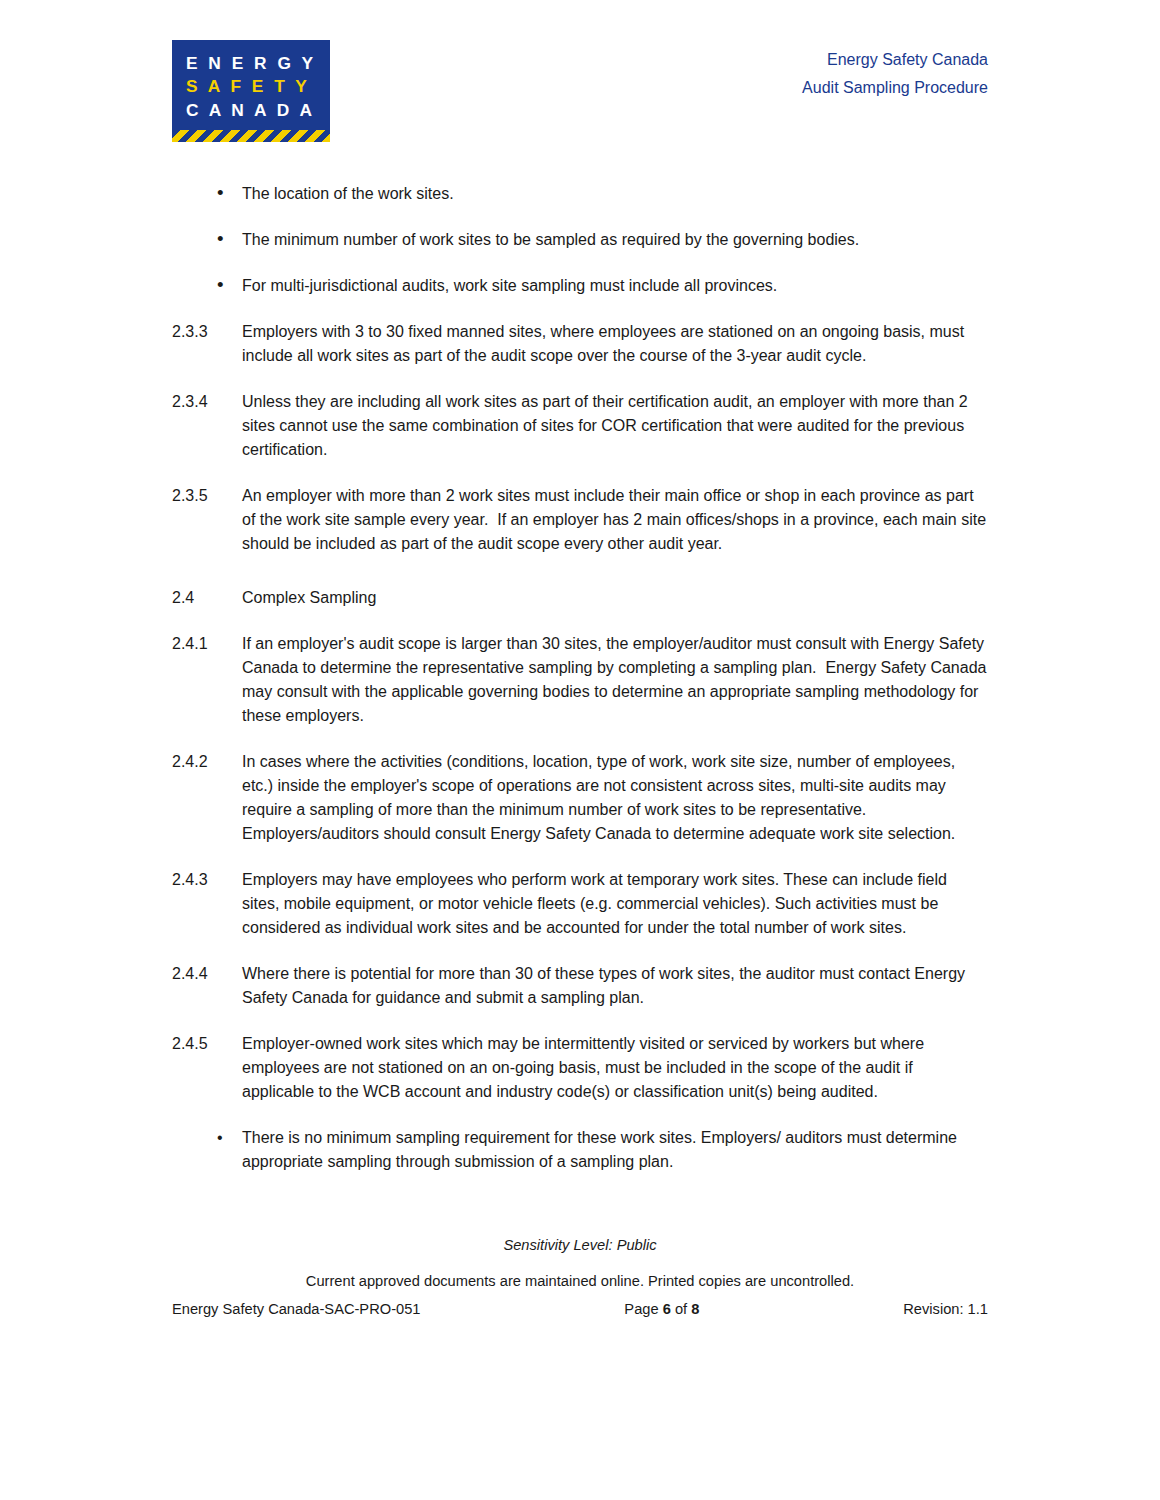E N E R G Y
S A F E T Y
C A N A D A
Energy Safety Canada
Audit Sampling Procedure
The location of the work sites.
The minimum number of work sites to be sampled as required by the governing bodies.
For multi-jurisdictional audits, work site sampling must include all provinces.
2.3.3
Employers with 3 to 30 fixed manned sites, where employees are stationed on an ongoing basis, must include all work sites as part of the audit scope over the course of the 3-year audit cycle.
2.3.4
Unless they are including all work sites as part of their certification audit, an employer with more than 2 sites cannot use the same combination of sites for COR certification that were audited for the previous certification.
2.3.5
An employer with more than 2 work sites must include their main office or shop in each province as part of the work site sample every year. If an employer has 2 main offices/shops in a province, each main site should be included as part of the audit scope every other audit year.
2.4
Complex Sampling
2.4.1
If an employer's audit scope is larger than 30 sites, the employer/auditor must consult with Energy Safety Canada to determine the representative sampling by completing a sampling plan. Energy Safety Canada may consult with the applicable governing bodies to determine an appropriate sampling methodology for these employers.
2.4.2
In cases where the activities (conditions, location, type of work, work site size, number of employees, etc.) inside the employer's scope of operations are not consistent across sites, multi-site audits may require a sampling of more than the minimum number of work sites to be representative. Employers/auditors should consult Energy Safety Canada to determine adequate work site selection.
2.4.3
Employers may have employees who perform work at temporary work sites. These can include field sites, mobile equipment, or motor vehicle fleets (e.g. commercial vehicles). Such activities must be considered as individual work sites and be accounted for under the total number of work sites.
2.4.4
Where there is potential for more than 30 of these types of work sites, the auditor must contact Energy Safety Canada for guidance and submit a sampling plan.
2.4.5
Employer-owned work sites which may be intermittently visited or serviced by workers but where employees are not stationed on an on-going basis, must be included in the scope of the audit if applicable to the WCB account and industry code(s) or classification unit(s) being audited.
•
There is no minimum sampling requirement for these work sites. Employers/ auditors must determine appropriate sampling through submission of a sampling plan.
Sensitivity Level: Public
Current approved documents are maintained online. Printed copies are uncontrolled.
Energy Safety Canada-SAC-PRO-051
Page 6 of 8
Revision: 1.1